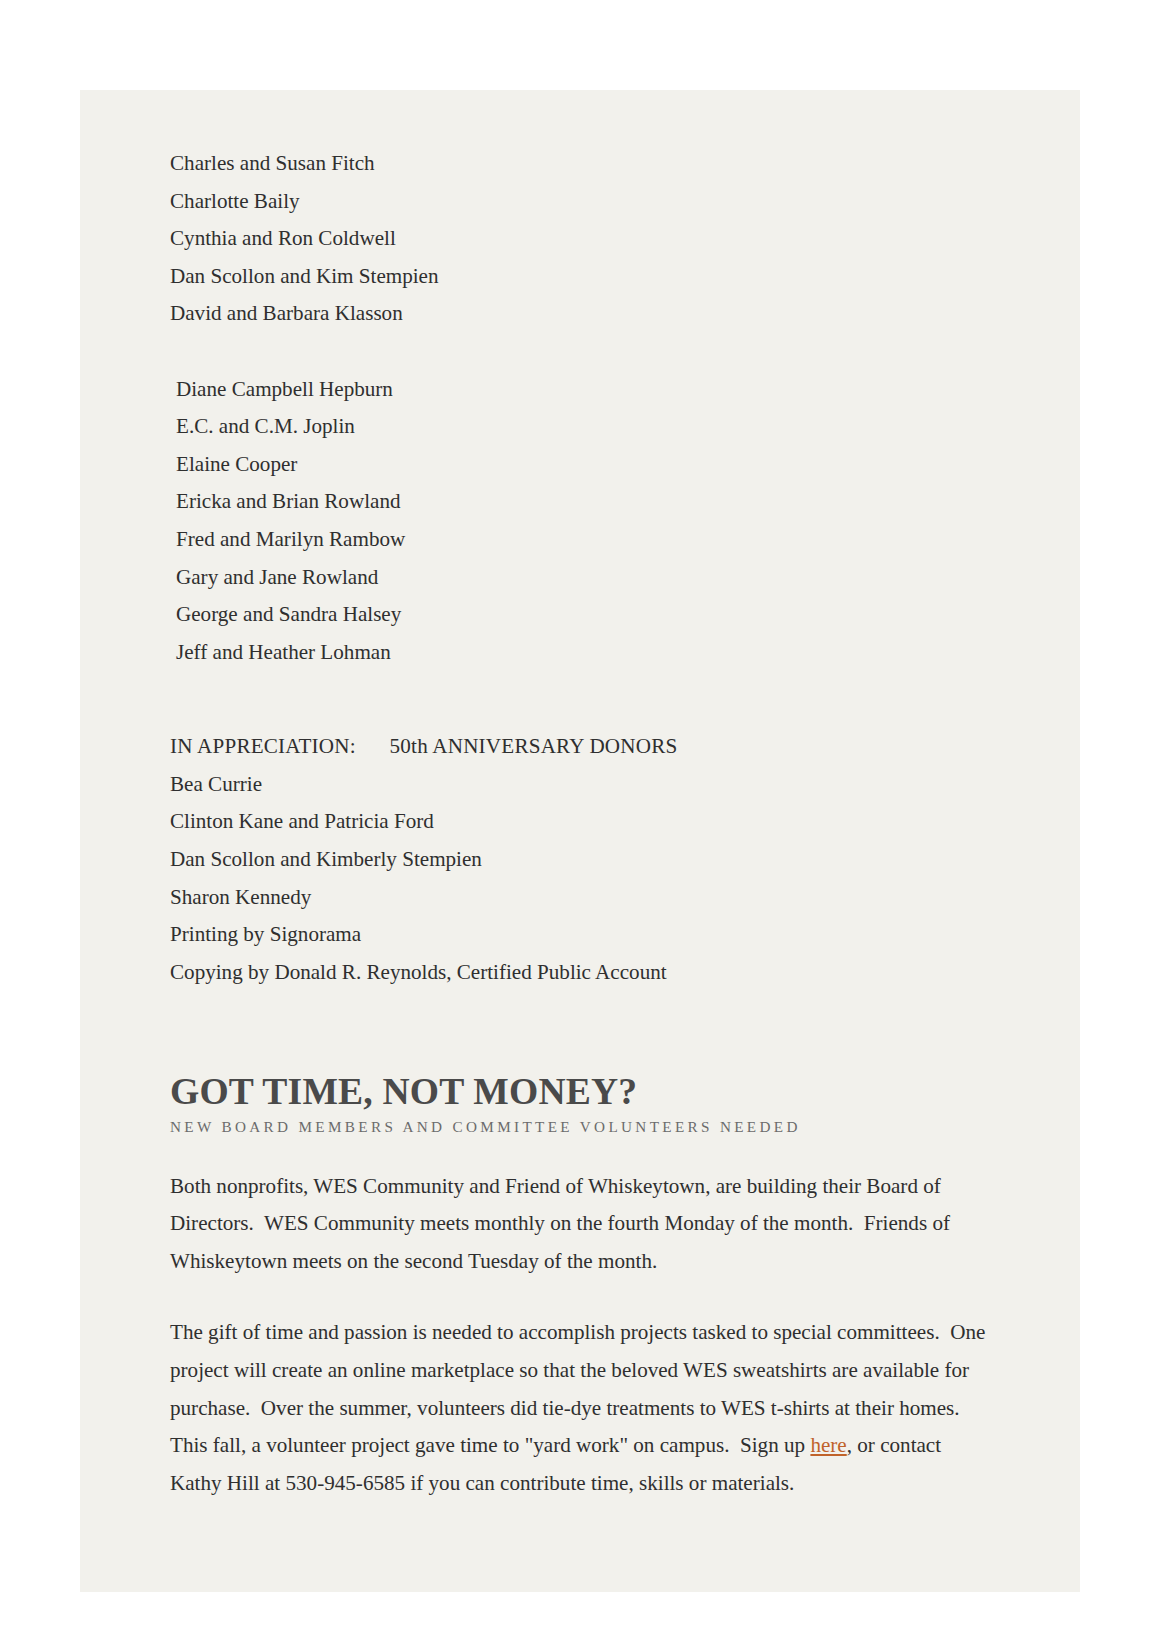Charles and Susan Fitch
Charlotte Baily
Cynthia and Ron Coldwell
Dan Scollon and Kim Stempien
David and Barbara Klasson
Diane Campbell Hepburn
E.C. and C.M. Joplin
Elaine Cooper
Ericka and Brian Rowland
Fred and Marilyn Rambow
Gary and Jane Rowland
George and Sandra Halsey
Jeff and Heather Lohman
IN APPRECIATION: 50th ANNIVERSARY DONORS
Bea Currie
Clinton Kane and Patricia Ford
Dan Scollon and Kimberly Stempien
Sharon Kennedy
Printing by Signorama
Copying by Donald R. Reynolds, Certified Public Account
GOT TIME, NOT MONEY?
New Board Members and Committee Volunteers Needed
Both nonprofits, WES Community and Friend of Whiskeytown, are building their Board of Directors. WES Community meets monthly on the fourth Monday of the month. Friends of Whiskeytown meets on the second Tuesday of the month.
The gift of time and passion is needed to accomplish projects tasked to special committees. One project will create an online marketplace so that the beloved WES sweatshirts are available for purchase. Over the summer, volunteers did tie-dye treatments to WES t-shirts at their homes. This fall, a volunteer project gave time to "yard work" on campus. Sign up here, or contact Kathy Hill at 530-945-6585 if you can contribute time, skills or materials.